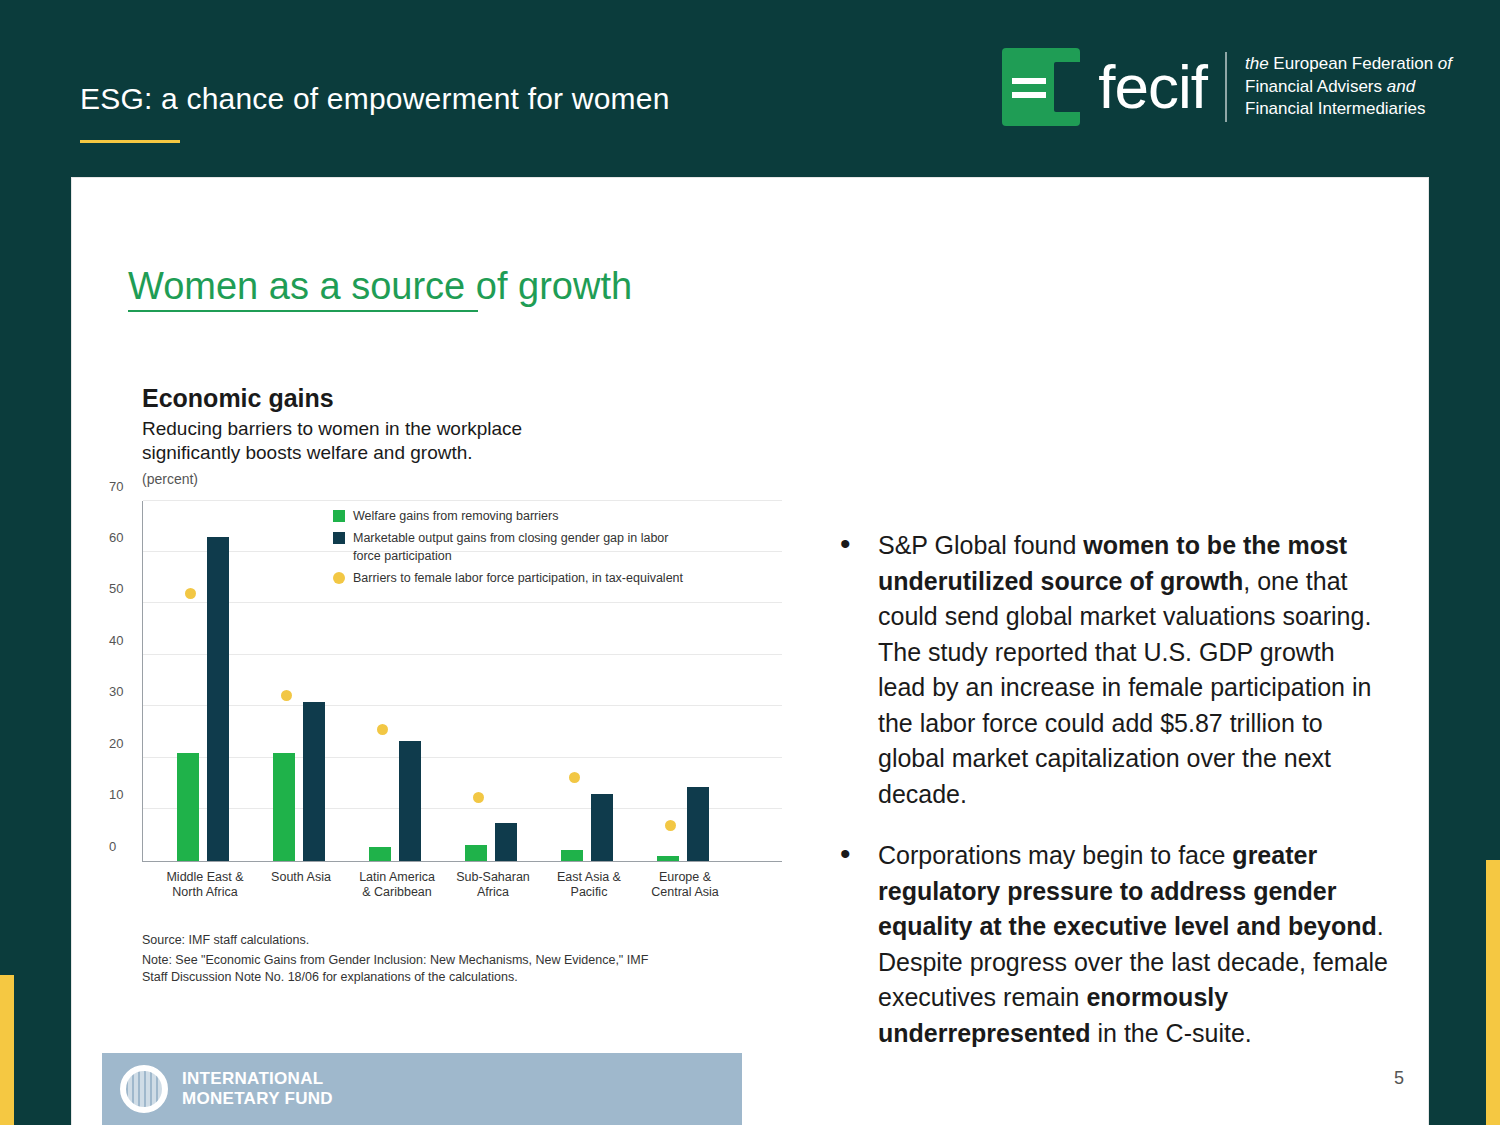ESG: a chance of empowerment for women
fecif
the European Federation of
Financial Advisers and
Financial Intermediaries
Women as a source of growth
Economic gains
Reducing barriers to women in the workplace
significantly boosts welfare and growth.
(percent)
70
60
50
40
30
20
10
0
Welfare gains from removing barriers
Marketable output gains from closing gender gap in labor
force participation
Barriers to female labor force participation, in tax-equivalent
Middle East &
North Africa
South Asia
Latin America
& Caribbean
Sub-Saharan
Africa
East Asia &
Pacific
Europe &
Central Asia
Source: IMF staff calculations.
Note: See "Economic Gains from Gender Inclusion: New Mechanisms, New Evidence," IMF
Staff Discussion Note No. 18/06 for explanations of the calculations.
INTERNATIONAL
MONETARY FUND
S&P Global found women to be the most underutilized source of growth, one that could send global market valuations soaring. The study reported that U.S. GDP growth lead by an increase in female participation in the labor force could add $5.87 trillion to global market capitalization over the next decade.
Corporations may begin to face greater regulatory pressure to address gender equality at the executive level and beyond. Despite progress over the last decade, female executives remain enormously underrepresented in the C-suite.
5